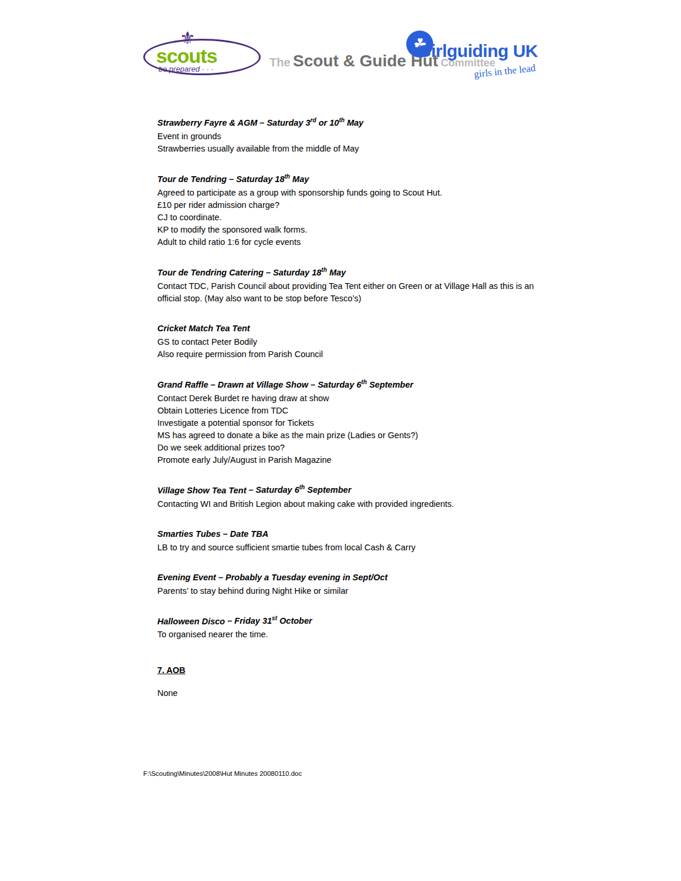⚜
scouts
be prepared · · ·
The Scout & Guide Hut Committee
☘
Girlguiding UK
girls in the lead
Strawberry Fayre & AGM – Saturday 3rd or 10th May
Event in grounds
Strawberries usually available from the middle of May
Tour de Tendring – Saturday 18th May
Agreed to participate as a group with sponsorship funds going to Scout Hut.
£10 per rider admission charge?
CJ to coordinate.
KP to modify the sponsored walk forms.
Adult to child ratio 1:6 for cycle events
Tour de Tendring Catering – Saturday 18th May
Contact TDC, Parish Council about providing Tea Tent either on Green or at Village Hall as this is an official stop. (May also want to be stop before Tesco’s)
Cricket Match Tea Tent
GS to contact Peter Bodily
Also require permission from Parish Council
Grand Raffle – Drawn at Village Show – Saturday 6th September
Contact Derek Burdet re having draw at show
Obtain Lotteries Licence from TDC
Investigate a potential sponsor for Tickets
MS has agreed to donate a bike as the main prize (Ladies or Gents?)
Do we seek additional prizes too?
Promote early July/August in Parish Magazine
Village Show Tea Tent – Saturday 6th September
Contacting WI and British Legion about making cake with provided ingredients.
Smarties Tubes – Date TBA
LB to try and source sufficient smartie tubes from local Cash & Carry
Evening Event – Probably a Tuesday evening in Sept/Oct
Parents’ to stay behind during Night Hike or similar
Halloween Disco – Friday 31st October
To organised nearer the time.
7. AOB
None
F:\Scouting\Minutes\2008\Hut Minutes 20080110.doc